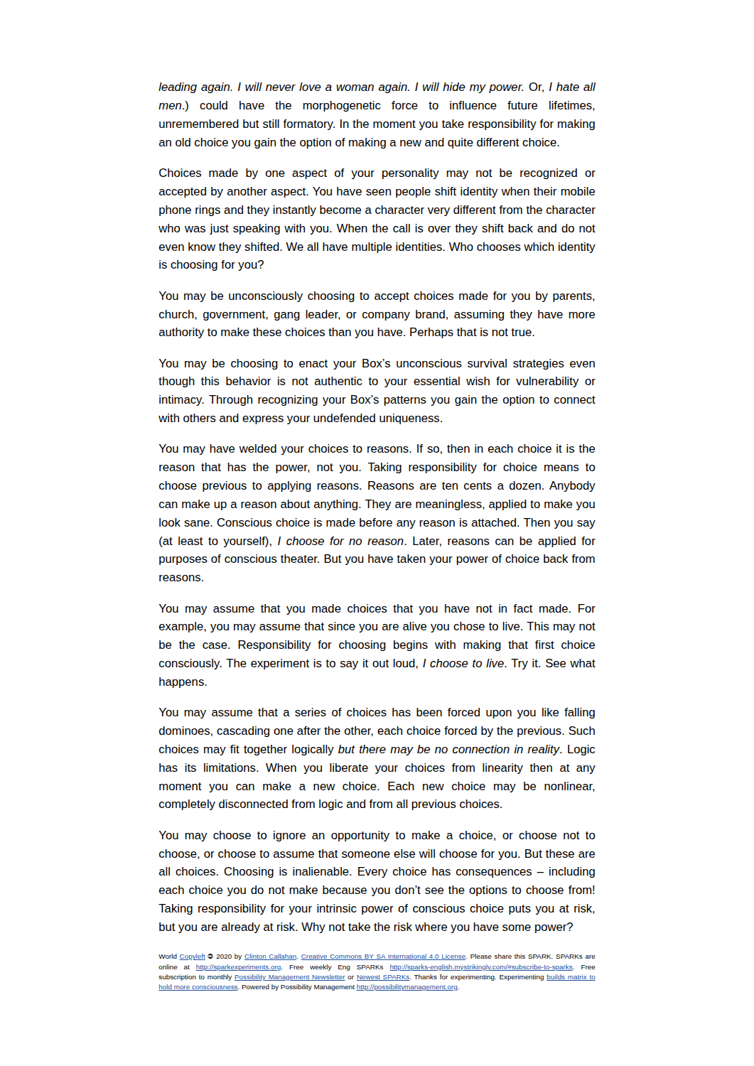leading again. I will never love a woman again. I will hide my power. Or, I hate all men.) could have the morphogenetic force to influence future lifetimes, unremembered but still formatory. In the moment you take responsibility for making an old choice you gain the option of making a new and quite different choice.
Choices made by one aspect of your personality may not be recognized or accepted by another aspect. You have seen people shift identity when their mobile phone rings and they instantly become a character very different from the character who was just speaking with you. When the call is over they shift back and do not even know they shifted. We all have multiple identities. Who chooses which identity is choosing for you?
You may be unconsciously choosing to accept choices made for you by parents, church, government, gang leader, or company brand, assuming they have more authority to make these choices than you have. Perhaps that is not true.
You may be choosing to enact your Box’s unconscious survival strategies even though this behavior is not authentic to your essential wish for vulnerability or intimacy. Through recognizing your Box’s patterns you gain the option to connect with others and express your undefended uniqueness.
You may have welded your choices to reasons. If so, then in each choice it is the reason that has the power, not you. Taking responsibility for choice means to choose previous to applying reasons. Reasons are ten cents a dozen. Anybody can make up a reason about anything. They are meaningless, applied to make you look sane. Conscious choice is made before any reason is attached. Then you say (at least to yourself), I choose for no reason. Later, reasons can be applied for purposes of conscious theater. But you have taken your power of choice back from reasons.
You may assume that you made choices that you have not in fact made. For example, you may assume that since you are alive you chose to live. This may not be the case. Responsibility for choosing begins with making that first choice consciously. The experiment is to say it out loud, I choose to live. Try it. See what happens.
You may assume that a series of choices has been forced upon you like falling dominoes, cascading one after the other, each choice forced by the previous. Such choices may fit together logically but there may be no connection in reality. Logic has its limitations. When you liberate your choices from linearity then at any moment you can make a new choice. Each new choice may be nonlinear, completely disconnected from logic and from all previous choices.
You may choose to ignore an opportunity to make a choice, or choose not to choose, or choose to assume that someone else will choose for you. But these are all choices. Choosing is inalienable. Every choice has consequences – including each choice you do not make because you don’t see the options to choose from! Taking responsibility for your intrinsic power of conscious choice puts you at risk, but you are already at risk. Why not take the risk where you have some power?
World Copyleft 🄯 2020 by Clinton Callahan. Creative Commons BY SA International 4.0 License. Please share this SPARK. SPARKs are online at http://sparkexperiments.org. Free weekly Eng SPARKs http://sparks-english.mystrikingly.com/#subscribe-to-sparks. Free subscription to monthly Possibility Management Newsletter or Newest SPARKs. Thanks for experimenting. Experimenting builds matrix to hold more consciousness. Powered by Possibility Management http://possibilitymanagement.org.